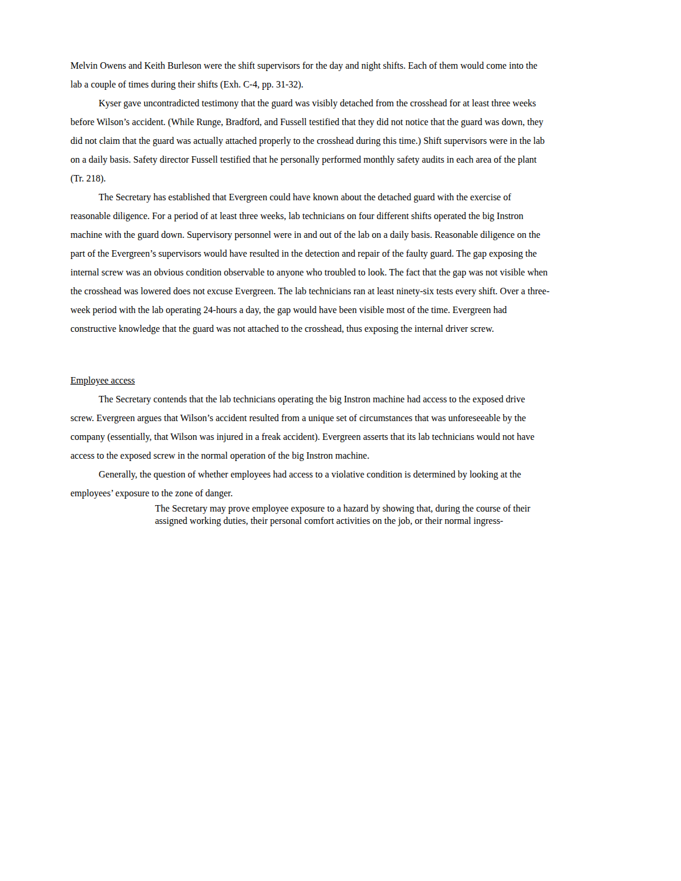Melvin Owens and Keith Burleson were the shift supervisors for the day and night shifts. Each of them would come into the lab a couple of times during their shifts (Exh. C-4, pp. 31-32).
Kyser gave uncontradicted testimony that the guard was visibly detached from the crosshead for at least three weeks before Wilson’s accident. (While Runge, Bradford, and Fussell testified that they did not notice that the guard was down, they did not claim that the guard was actually attached properly to the crosshead during this time.) Shift supervisors were in the lab on a daily basis. Safety director Fussell testified that he personally performed monthly safety audits in each area of the plant (Tr. 218).
The Secretary has established that Evergreen could have known about the detached guard with the exercise of reasonable diligence. For a period of at least three weeks, lab technicians on four different shifts operated the big Instron machine with the guard down. Supervisory personnel were in and out of the lab on a daily basis. Reasonable diligence on the part of the Evergreen’s supervisors would have resulted in the detection and repair of the faulty guard. The gap exposing the internal screw was an obvious condition observable to anyone who troubled to look. The fact that the gap was not visible when the crosshead was lowered does not excuse Evergreen. The lab technicians ran at least ninety-six tests every shift. Over a three-week period with the lab operating 24-hours a day, the gap would have been visible most of the time. Evergreen had constructive knowledge that the guard was not attached to the crosshead, thus exposing the internal driver screw.
Employee access
The Secretary contends that the lab technicians operating the big Instron machine had access to the exposed drive screw. Evergreen argues that Wilson’s accident resulted from a unique set of circumstances that was unforeseeable by the company (essentially, that Wilson was injured in a freak accident). Evergreen asserts that its lab technicians would not have access to the exposed screw in the normal operation of the big Instron machine.
Generally, the question of whether employees had access to a violative condition is determined by looking at the employees’ exposure to the zone of danger.
The Secretary may prove employee exposure to a hazard by showing that, during the course of their assigned working duties, their personal comfort activities on the job, or their normal ingress-